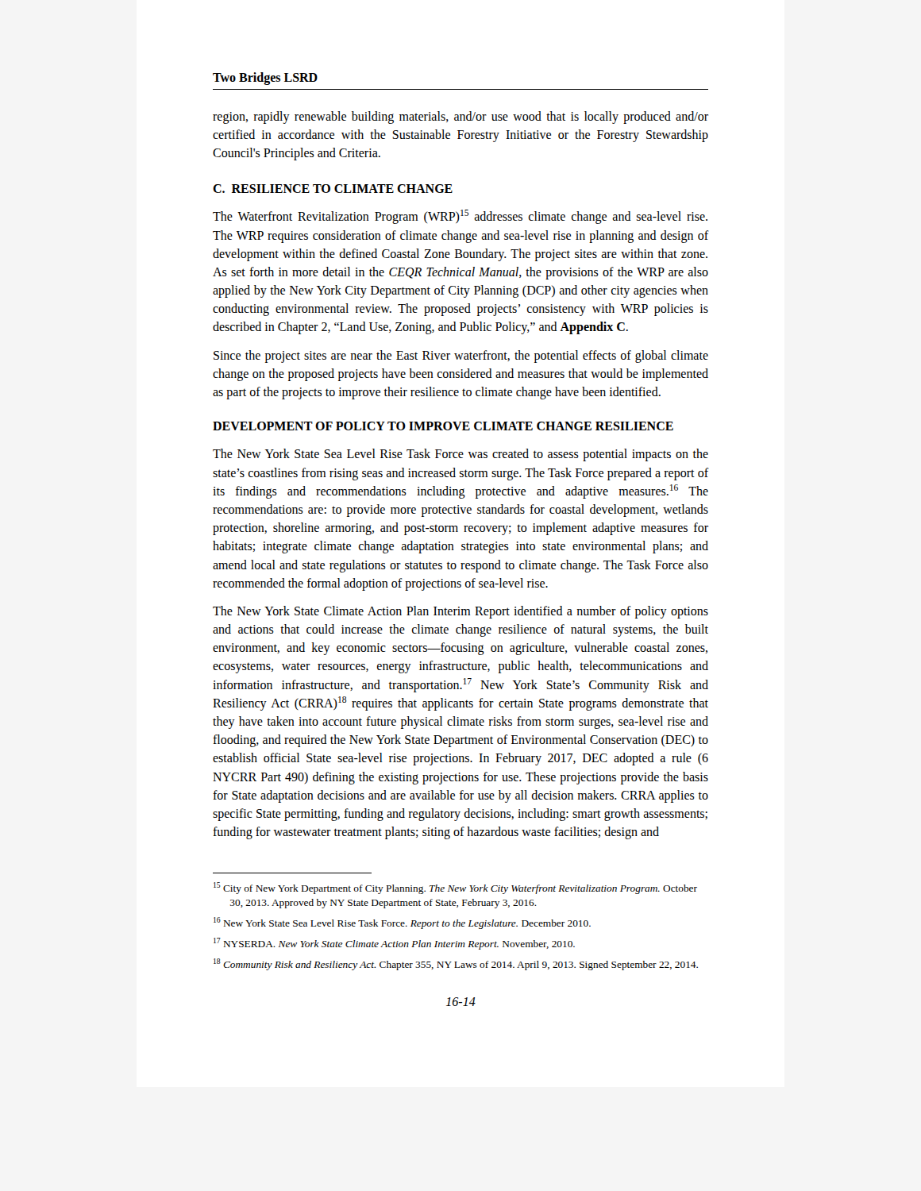Two Bridges LSRD
region, rapidly renewable building materials, and/or use wood that is locally produced and/or certified in accordance with the Sustainable Forestry Initiative or the Forestry Stewardship Council's Principles and Criteria.
C. Resilience to Climate Change
The Waterfront Revitalization Program (WRP)15 addresses climate change and sea-level rise. The WRP requires consideration of climate change and sea-level rise in planning and design of development within the defined Coastal Zone Boundary. The project sites are within that zone. As set forth in more detail in the CEQR Technical Manual, the provisions of the WRP are also applied by the New York City Department of City Planning (DCP) and other city agencies when conducting environmental review. The proposed projects’ consistency with WRP policies is described in Chapter 2, “Land Use, Zoning, and Public Policy,” and Appendix C.
Since the project sites are near the East River waterfront, the potential effects of global climate change on the proposed projects have been considered and measures that would be implemented as part of the projects to improve their resilience to climate change have been identified.
Development of Policy to Improve Climate Change Resilience
The New York State Sea Level Rise Task Force was created to assess potential impacts on the state’s coastlines from rising seas and increased storm surge. The Task Force prepared a report of its findings and recommendations including protective and adaptive measures.16 The recommendations are: to provide more protective standards for coastal development, wetlands protection, shoreline armoring, and post-storm recovery; to implement adaptive measures for habitats; integrate climate change adaptation strategies into state environmental plans; and amend local and state regulations or statutes to respond to climate change. The Task Force also recommended the formal adoption of projections of sea-level rise.
The New York State Climate Action Plan Interim Report identified a number of policy options and actions that could increase the climate change resilience of natural systems, the built environment, and key economic sectors—focusing on agriculture, vulnerable coastal zones, ecosystems, water resources, energy infrastructure, public health, telecommunications and information infrastructure, and transportation.17 New York State’s Community Risk and Resiliency Act (CRRA)18 requires that applicants for certain State programs demonstrate that they have taken into account future physical climate risks from storm surges, sea-level rise and flooding, and required the New York State Department of Environmental Conservation (DEC) to establish official State sea-level rise projections. In February 2017, DEC adopted a rule (6 NYCRR Part 490) defining the existing projections for use. These projections provide the basis for State adaptation decisions and are available for use by all decision makers. CRRA applies to specific State permitting, funding and regulatory decisions, including: smart growth assessments; funding for wastewater treatment plants; siting of hazardous waste facilities; design and
15 City of New York Department of City Planning. The New York City Waterfront Revitalization Program. October 30, 2013. Approved by NY State Department of State, February 3, 2016.
16 New York State Sea Level Rise Task Force. Report to the Legislature. December 2010.
17 NYSERDA. New York State Climate Action Plan Interim Report. November, 2010.
18 Community Risk and Resiliency Act. Chapter 355, NY Laws of 2014. April 9, 2013. Signed September 22, 2014.
16-14